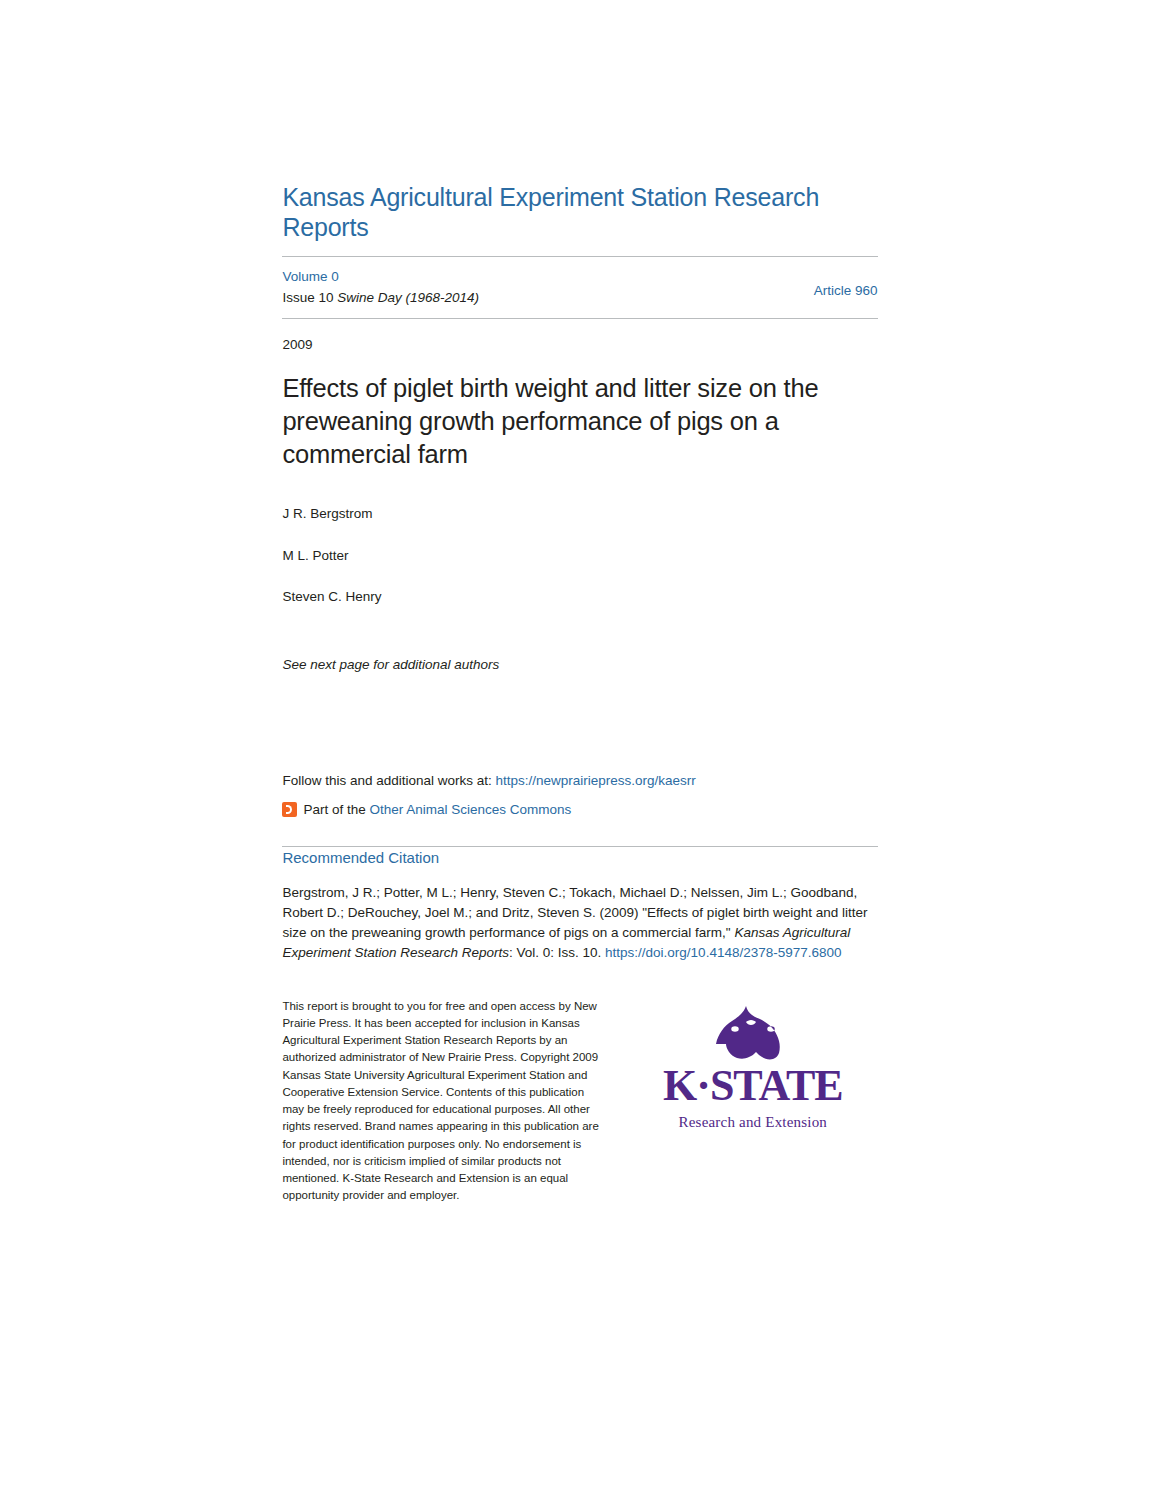Kansas Agricultural Experiment Station Research Reports
Volume 0
Issue 10 Swine Day (1968-2014)
Article 960
2009
Effects of piglet birth weight and litter size on the preweaning growth performance of pigs on a commercial farm
J R. Bergstrom
M L. Potter
Steven C. Henry
See next page for additional authors
Follow this and additional works at: https://newprairiepress.org/kaesrr
Part of the Other Animal Sciences Commons
Recommended Citation
Bergstrom, J R.; Potter, M L.; Henry, Steven C.; Tokach, Michael D.; Nelssen, Jim L.; Goodband, Robert D.; DeRouchey, Joel M.; and Dritz, Steven S. (2009) "Effects of piglet birth weight and litter size on the preweaning growth performance of pigs on a commercial farm," Kansas Agricultural Experiment Station Research Reports: Vol. 0: Iss. 10. https://doi.org/10.4148/2378-5977.6800
This report is brought to you for free and open access by New Prairie Press. It has been accepted for inclusion in Kansas Agricultural Experiment Station Research Reports by an authorized administrator of New Prairie Press. Copyright 2009 Kansas State University Agricultural Experiment Station and Cooperative Extension Service. Contents of this publication may be freely reproduced for educational purposes. All other rights reserved. Brand names appearing in this publication are for product identification purposes only. No endorsement is intended, nor is criticism implied of similar products not mentioned. K-State Research and Extension is an equal opportunity provider and employer.
K·STATE
Research and Extension